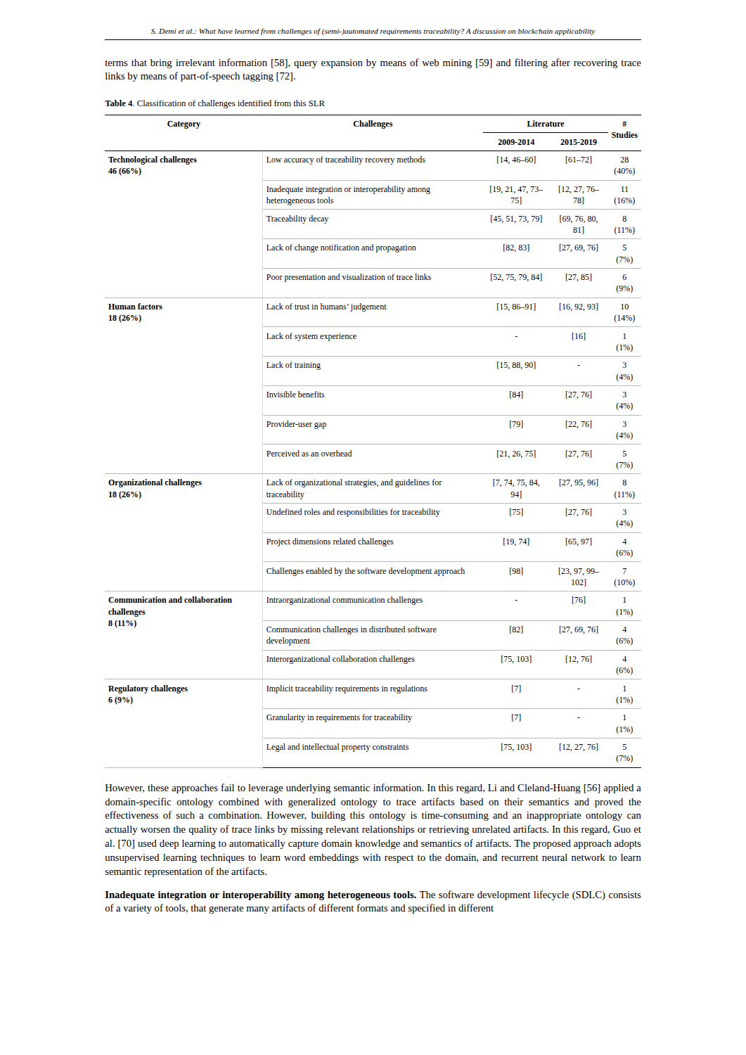S. Demi et al.: What have learned from challenges of (semi-)automated requirements traceability? A discussion on blockchain applicability
terms that bring irrelevant information [58], query expansion by means of web mining [59] and filtering after recovering trace links by means of part-of-speech tagging [72].
Table 4. Classification of challenges identified from this SLR
| Category | Challenges | Literature | # Studies |
| --- | --- | --- | --- |
| 2009-2014 | 2015-2019 |
| Technological challenges 46 (66%) | Low accuracy of traceability recovery methods | [14, 46–60] | [61–72] | 28 (40%) |
| Inadequate integration or interoperability among heterogeneous tools | [19, 21, 47, 73–75] | [12, 27, 76–78] | 11 (16%) |
| Traceability decay | [45, 51, 73, 79] | [69, 76, 80, 81] | 8 (11%) |
| Lack of change notification and propagation | [82, 83] | [27, 69, 76] | 5 (7%) |
| Poor presentation and visualization of trace links | [52, 75, 79, 84] | [27, 85] | 6 (9%) |
| Human factors 18 (26%) | Lack of trust in humans’ judgement | [15, 86–91] | [16, 92, 93] | 10 (14%) |
| Lack of system experience | - | [16] | 1 (1%) |
| Lack of training | [15, 88, 90] | - | 3 (4%) |
| Invisible benefits | [84] | [27, 76] | 3 (4%) |
| Provider-user gap | [79] | [22, 76] | 3 (4%) |
| Perceived as an overhead | [21, 26, 75] | [27, 76] | 5 (7%) |
| Organizational challenges 18 (26%) | Lack of organizational strategies, and guidelines for traceability | [7, 74, 75, 84, 94] | [27, 95, 96] | 8 (11%) |
| Undefined roles and responsibilities for traceability | [75] | [27, 76] | 3 (4%) |
| Project dimensions related challenges | [19, 74] | [65, 97] | 4 (6%) |
| Challenges enabled by the software development approach | [98] | [23, 97, 99–102] | 7 (10%) |
| Communication and collaboration challenges 8 (11%) | Intraorganizational communication challenges | - | [76] | 1 (1%) |
| Communication challenges in distributed software development | [82] | [27, 69, 76] | 4 (6%) |
| Interorganizational collaboration challenges | [75, 103] | [12, 76] | 4 (6%) |
| Regulatory challenges 6 (9%) | Implicit traceability requirements in regulations | [7] | - | 1 (1%) |
| Granularity in requirements for traceability | [7] | - | 1 (1%) |
| Legal and intellectual property constraints | [75, 103] | [12, 27, 76] | 5 (7%) |
However, these approaches fail to leverage underlying semantic information. In this regard, Li and Cleland-Huang [56] applied a domain-specific ontology combined with generalized ontology to trace artifacts based on their semantics and proved the effectiveness of such a combination. However, building this ontology is time-consuming and an inappropriate ontology can actually worsen the quality of trace links by missing relevant relationships or retrieving unrelated artifacts. In this regard, Guo et al. [70] used deep learning to automatically capture domain knowledge and semantics of artifacts. The proposed approach adopts unsupervised learning techniques to learn word embeddings with respect to the domain, and recurrent neural network to learn semantic representation of the artifacts.
Inadequate integration or interoperability among heterogeneous tools. The software development lifecycle (SDLC) consists of a variety of tools, that generate many artifacts of different formats and specified in different